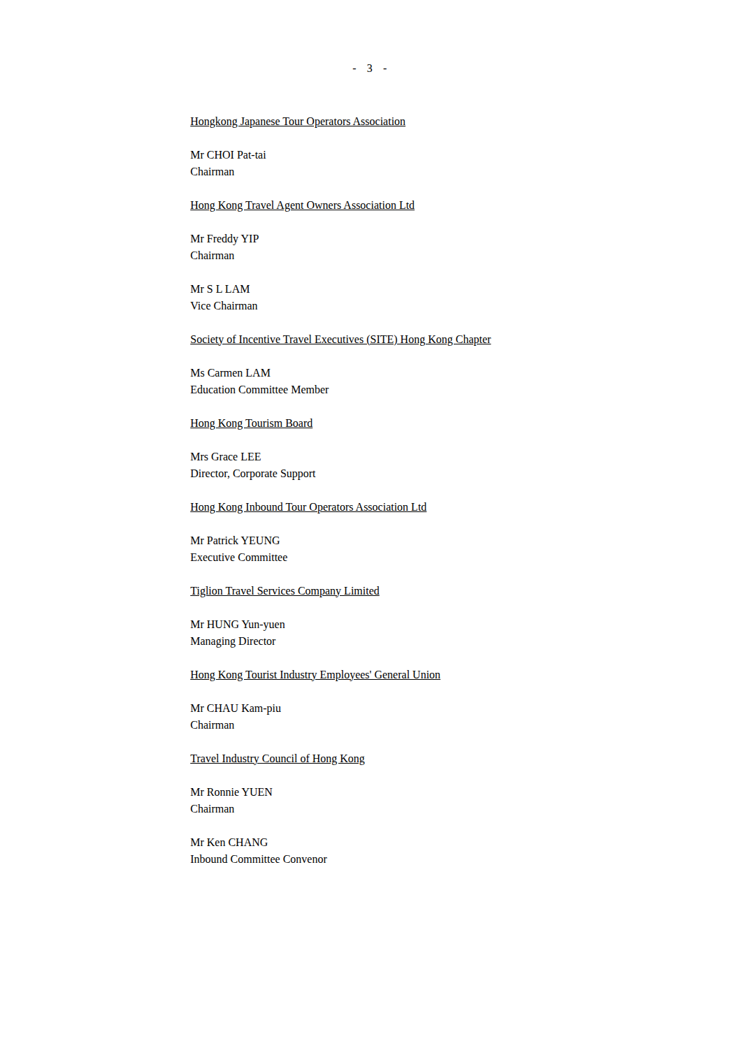- 3 -
Hongkong Japanese Tour Operators Association
Mr CHOI Pat-tai
Chairman
Hong Kong Travel Agent Owners Association Ltd
Mr Freddy YIP
Chairman
Mr S L LAM
Vice Chairman
Society of Incentive Travel Executives (SITE) Hong Kong Chapter
Ms Carmen LAM
Education Committee Member
Hong Kong Tourism Board
Mrs Grace LEE
Director, Corporate Support
Hong Kong Inbound Tour Operators Association Ltd
Mr Patrick YEUNG
Executive Committee
Tiglion Travel Services Company Limited
Mr HUNG Yun-yuen
Managing Director
Hong Kong Tourist Industry Employees' General Union
Mr CHAU Kam-piu
Chairman
Travel Industry Council of Hong Kong
Mr Ronnie YUEN
Chairman
Mr Ken CHANG
Inbound Committee Convenor